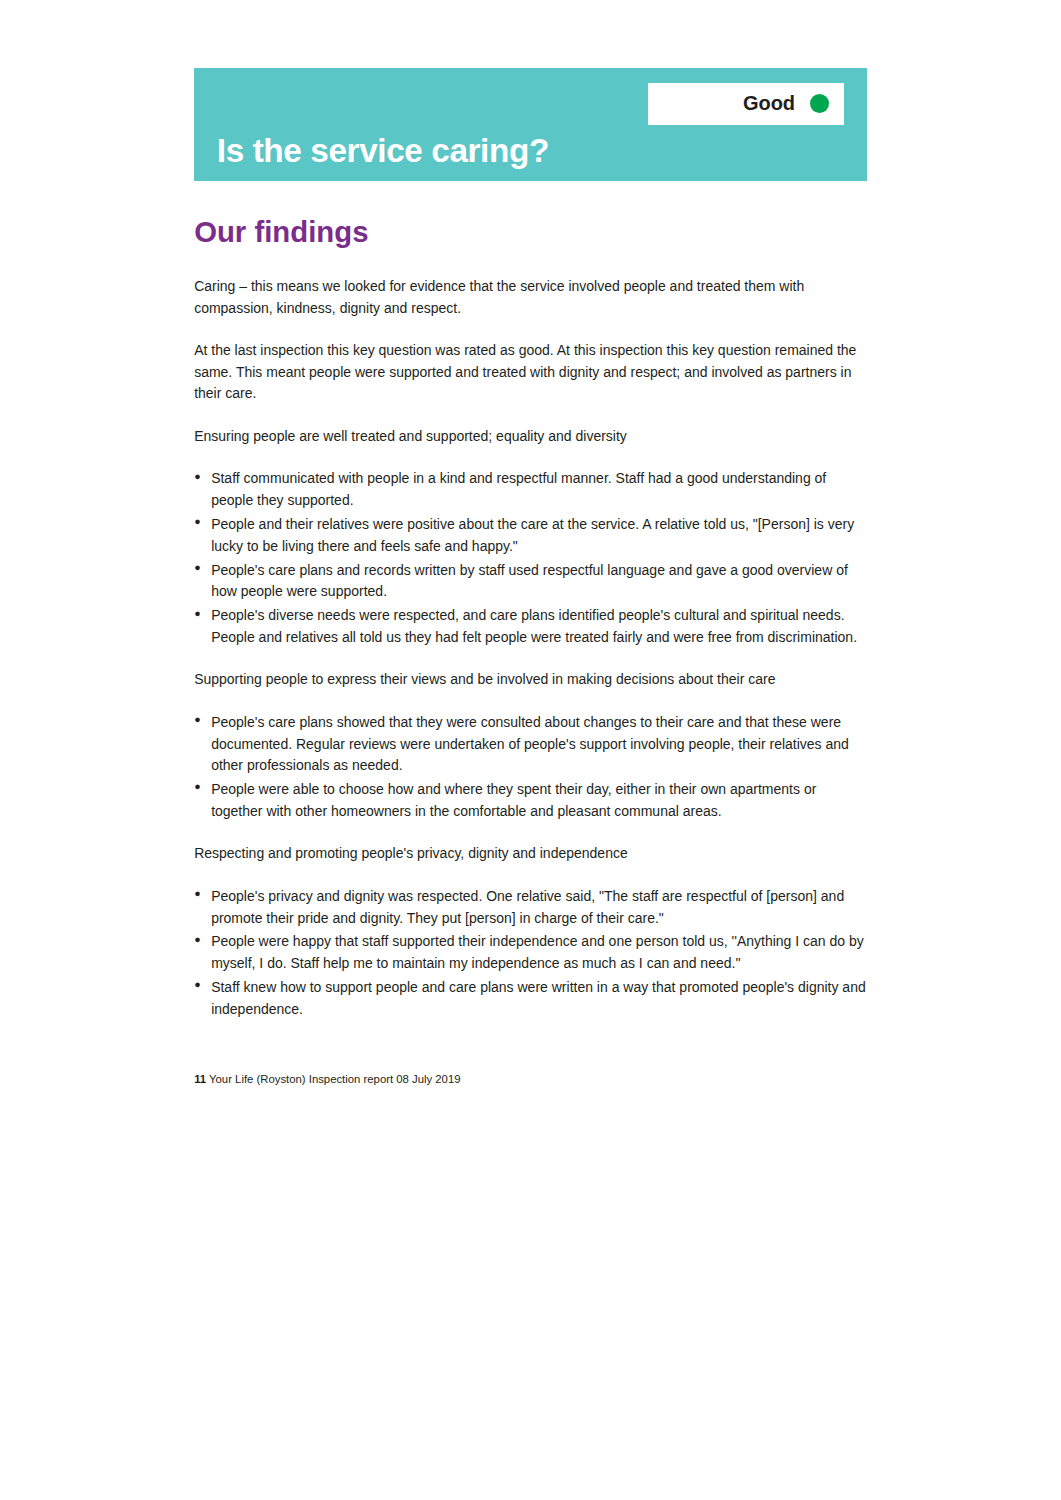Is the service caring?
Good
Our findings
Caring – this means we looked for evidence that the service involved people and treated them with compassion, kindness, dignity and respect.
At the last inspection this key question was rated as good. At this inspection this key question remained the same. This meant people were supported and treated with dignity and respect; and involved as partners in their care.
Ensuring people are well treated and supported; equality and diversity
Staff communicated with people in a kind and respectful manner. Staff had a good understanding of people they supported.
People and their relatives were positive about the care at the service. A relative told us, "[Person] is very lucky to be living there and feels safe and happy."
People's care plans and records written by staff used respectful language and gave a good overview of how people were supported.
People's diverse needs were respected, and care plans identified people's cultural and spiritual needs. People and relatives all told us they had felt people were treated fairly and were free from discrimination.
Supporting people to express their views and be involved in making decisions about their care
People's care plans showed that they were consulted about changes to their care and that these were documented. Regular reviews were undertaken of people's support involving people, their relatives and other professionals as needed.
People were able to choose how and where they spent their day, either in their own apartments or together with other homeowners in the comfortable and pleasant communal areas.
Respecting and promoting people's privacy, dignity and independence
People's privacy and dignity was respected. One relative said, "The staff are respectful of [person] and promote their pride and dignity. They put [person] in charge of their care."
People were happy that staff supported their independence and one person told us, ''Anything I can do by myself, I do. Staff help me to maintain my independence as much as I can and need.''
Staff knew how to support people and care plans were written in a way that promoted people's dignity and independence.
11 Your Life (Royston) Inspection report 08 July 2019